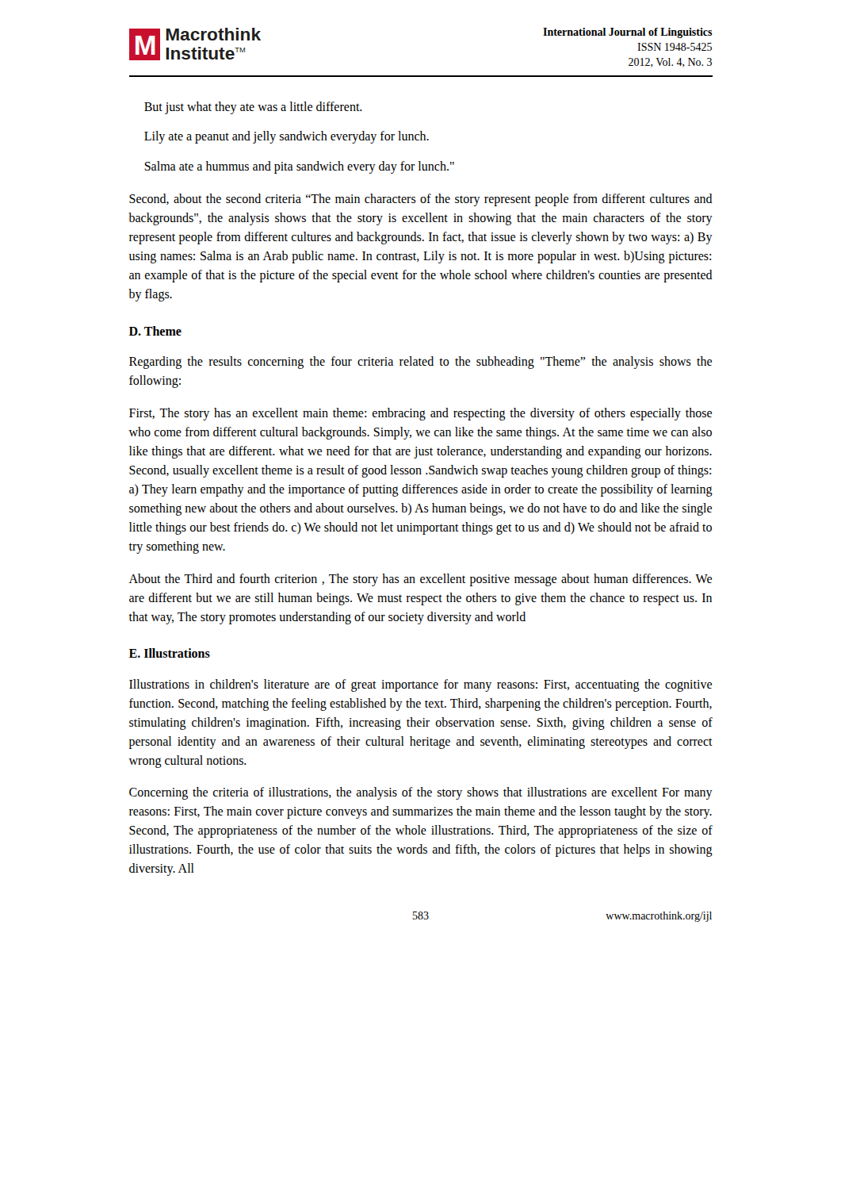M Macrothink
InstituteTM
International Journal of Linguistics
ISSN 1948-5425
2012, Vol. 4, No. 3
But just what they ate was a little different.
Lily ate a peanut and jelly sandwich everyday for lunch.
Salma ate a hummus and pita sandwich every day for lunch."
Second, about the second criteria “The main characters of the story represent people from different cultures and backgrounds", the analysis shows that the story is excellent in showing that the main characters of the story represent people from different cultures and backgrounds. In fact, that issue is cleverly shown by two ways: a) By using names: Salma is an Arab public name. In contrast, Lily is not. It is more popular in west. b)Using pictures: an example of that is the picture of the special event for the whole school where children's counties are presented by flags.
D. Theme
Regarding the results concerning the four criteria related to the subheading "Theme” the analysis shows the following:
First, The story has an excellent main theme: embracing and respecting the diversity of others especially those who come from different cultural backgrounds. Simply, we can like the same things. At the same time we can also like things that are different. what we need for that are just tolerance, understanding and expanding our horizons. Second, usually excellent theme is a result of good lesson .Sandwich swap teaches young children group of things: a) They learn empathy and the importance of putting differences aside in order to create the possibility of learning something new about the others and about ourselves. b) As human beings, we do not have to do and like the single little things our best friends do. c) We should not let unimportant things get to us and d) We should not be afraid to try something new.
About the Third and fourth criterion , The story has an excellent positive message about human differences. We are different but we are still human beings. We must respect the others to give them the chance to respect us. In that way, The story promotes understanding of our society diversity and world
E. Illustrations
Illustrations in children's literature are of great importance for many reasons: First, accentuating the cognitive function. Second, matching the feeling established by the text. Third, sharpening the children's perception. Fourth, stimulating children's imagination. Fifth, increasing their observation sense. Sixth, giving children a sense of personal identity and an awareness of their cultural heritage and seventh, eliminating stereotypes and correct wrong cultural notions.
Concerning the criteria of illustrations, the analysis of the story shows that illustrations are excellent For many reasons: First, The main cover picture conveys and summarizes the main theme and the lesson taught by the story. Second, The appropriateness of the number of the whole illustrations. Third, The appropriateness of the size of illustrations. Fourth, the use of color that suits the words and fifth, the colors of pictures that helps in showing diversity. All
583 www.macrothink.org/ijl